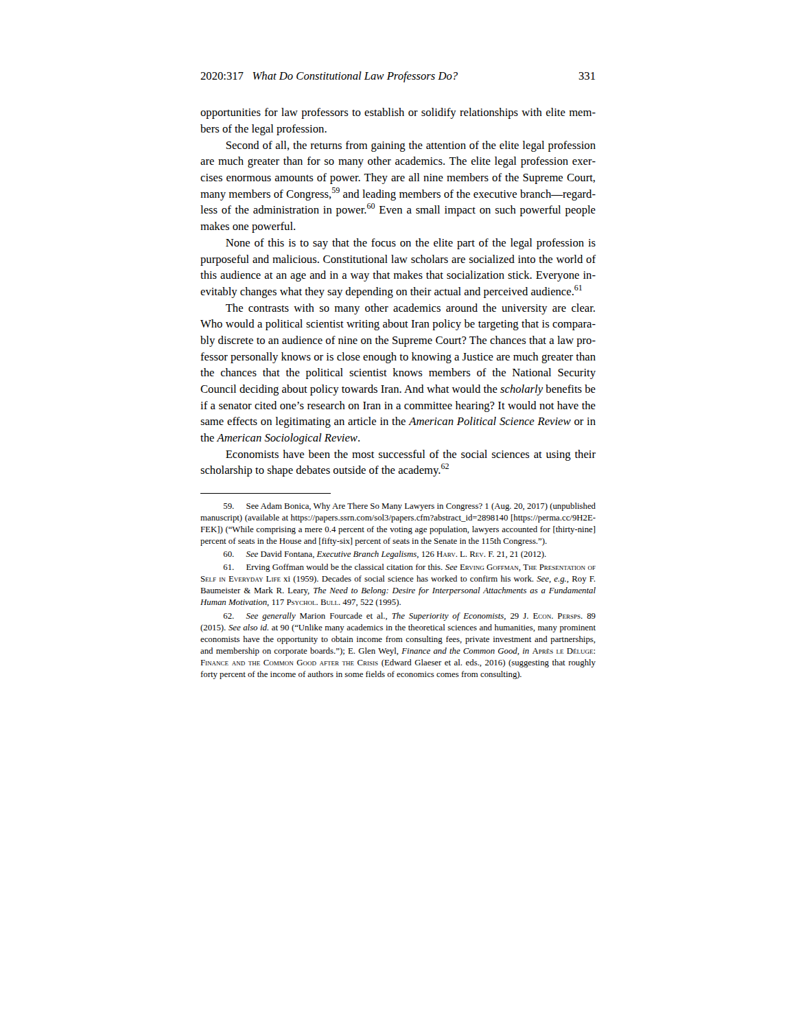2020:317 What Do Constitutional Law Professors Do? 331
opportunities for law professors to establish or solidify relationships with elite members of the legal profession.
Second of all, the returns from gaining the attention of the elite legal profession are much greater than for so many other academics. The elite legal profession exercises enormous amounts of power. They are all nine members of the Supreme Court, many members of Congress,59 and leading members of the executive branch—regardless of the administration in power.60 Even a small impact on such powerful people makes one powerful.
None of this is to say that the focus on the elite part of the legal profession is purposeful and malicious. Constitutional law scholars are socialized into the world of this audience at an age and in a way that makes that socialization stick. Everyone inevitably changes what they say depending on their actual and perceived audience.61
The contrasts with so many other academics around the university are clear. Who would a political scientist writing about Iran policy be targeting that is comparably discrete to an audience of nine on the Supreme Court? The chances that a law professor personally knows or is close enough to knowing a Justice are much greater than the chances that the political scientist knows members of the National Security Council deciding about policy towards Iran. And what would the scholarly benefits be if a senator cited one’s research on Iran in a committee hearing? It would not have the same effects on legitimating an article in the American Political Science Review or in the American Sociological Review.
Economists have been the most successful of the social sciences at using their scholarship to shape debates outside of the academy.62
59. See Adam Bonica, Why Are There So Many Lawyers in Congress? 1 (Aug. 20, 2017) (unpublished manuscript) (available at https://papers.ssrn.com/sol3/papers.cfm?abstract_id=2898140 [https://perma.cc/9H2E-FEK]) (“While comprising a mere 0.4 percent of the voting age population, lawyers accounted for [thirty-nine] percent of seats in the House and [fifty-six] percent of seats in the Senate in the 115th Congress.”).
60. See David Fontana, Executive Branch Legalisms, 126 Harv. L. Rev. F. 21, 21 (2012).
61. Erving Goffman would be the classical citation for this. See Erving Goffman, The Presentation of Self in Everyday Life xi (1959). Decades of social science has worked to confirm his work. See, e.g., Roy F. Baumeister & Mark R. Leary, The Need to Belong: Desire for Interpersonal Attachments as a Fundamental Human Motivation, 117 Psychol. Bull. 497, 522 (1995).
62. See generally Marion Fourcade et al., The Superiority of Economists, 29 J. Econ. Persps. 89 (2015). See also id. at 90 (“Unlike many academics in the theoretical sciences and humanities, many prominent economists have the opportunity to obtain income from consulting fees, private investment and partnerships, and membership on corporate boards.”); E. Glen Weyl, Finance and the Common Good, in Après le Déluge: Finance and the Common Good after the Crisis (Edward Glaeser et al. eds., 2016) (suggesting that roughly forty percent of the income of authors in some fields of economics comes from consulting).